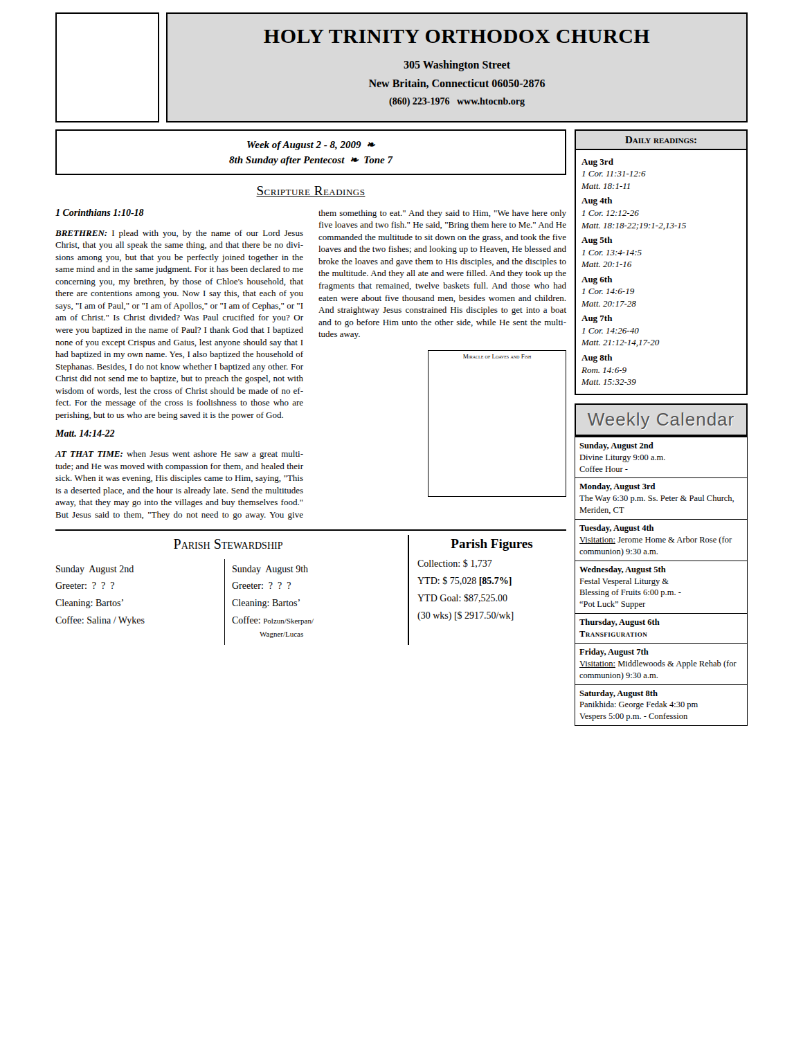[Line drawing of
Holy Trinity
Orthodox Church]
HOLY TRINITY ORTHODOX CHURCH
305 Washington Street
New Britain, Connecticut 06050-2876
(860) 223-1976 www.htocnb.org
Week of August 2 - 8, 2009 ❧
8th Sunday after Pentecost ❧ Tone 7
Scripture Readings
1 Corinthians 1:10-18
BRETHREN: I plead with you, by the name of our Lord Jesus Christ, that you all speak the same thing, and that there be no divisions among you, but that you be perfectly joined together in the same mind and in the same judgment. For it has been declared to me concerning you, my brethren, by those of Chloe's household, that there are contentions among you. Now I say this, that each of you says, "I am of Paul," or "I am of Apollos," or "I am of Cephas," or "I am of Christ." Is Christ divided? Was Paul crucified for you? Or were you baptized in the name of Paul? I thank God that I baptized none of you except Crispus and Gaius, lest anyone should say that I had baptized in my own name. Yes, I also baptized the household of Stephanas. Besides, I do not know whether I baptized any other. For Christ did not send me to baptize, but to preach the gospel, not with wisdom of words, lest the cross of Christ should be made of no effect. For the message of the cross is foolishness to those who are perishing, but to us who are being saved it is the power of God.
Matt. 14:14-22
AT THAT TIME: when Jesus went ashore He saw a great multitude; and He was moved with compassion for them, and healed their sick. When it was evening, His disciples came to Him, saying, "This is a deserted place, and the hour is already late. Send the multitudes away, that they may go into the villages and buy themselves food." But Jesus said to them, "They do not need to go away. You give them something to eat." And they said to Him, "We have here only five loaves and two fish." He said, "Bring them here to Me." And He commanded the multitude to sit down on the grass, and took the five loaves and the two fishes; and looking up to Heaven, He blessed and broke the loaves and gave them to His disciples, and the disciples to the multitude. And they all ate and were filled. And they took up the fragments that remained, twelve baskets full. And those who had eaten were about five thousand men, besides women and children. And straightway Jesus constrained His disciples to get into a boat and to go before Him unto the other side, while He sent the multitudes away.
Miracle of Loaves and Fish
Parish Stewardship
Sunday August 2nd
Greeter: ? ? ?
Cleaning: Bartos’
Coffee: Salina / Wykes
Sunday August 9th
Greeter: ? ? ?
Cleaning: Bartos’
Coffee: Polzun/Skerpan/
Wagner/Lucas
Parish Figures
Collection: $ 1,737
YTD: $ 75,028 [85.7%]
YTD Goal: $87,525.00
(30 wks) [$ 2917.50/wk]
Daily readings:
Aug 3rd
1 Cor. 11:31-12:6
Matt. 18:1-11
Aug 4th
1 Cor. 12:12-26
Matt. 18:18-22;19:1-2,13-15
Aug 5th
1 Cor. 13:4-14:5
Matt. 20:1-16
Aug 6th
1 Cor. 14:6-19
Matt. 20:17-28
Aug 7th
1 Cor. 14:26-40
Matt. 21:12-14,17-20
Aug 8th
Rom. 14:6-9
Matt. 15:32-39
Weekly Calendar
| Sunday, August 2nd Divine Liturgy 9:00 a.m. Coffee Hour - |
| Monday, August 3rd The Way 6:30 p.m. Ss. Peter & Paul Church, Meriden, CT |
| Tuesday, August 4th Visitation: Jerome Home & Arbor Rose (for communion) 9:30 a.m. |
| Wednesday, August 5th Festal Vesperal Liturgy & Blessing of Fruits 6:00 p.m. - “Pot Luck” Supper |
| Thursday, August 6th Transfiguration |
| Friday, August 7th Visitation: Middlewoods & Apple Rehab (for communion) 9:30 a.m. |
| Saturday, August 8th Panikhida: George Fedak 4:30 pm Vespers 5:00 p.m. - Confession |